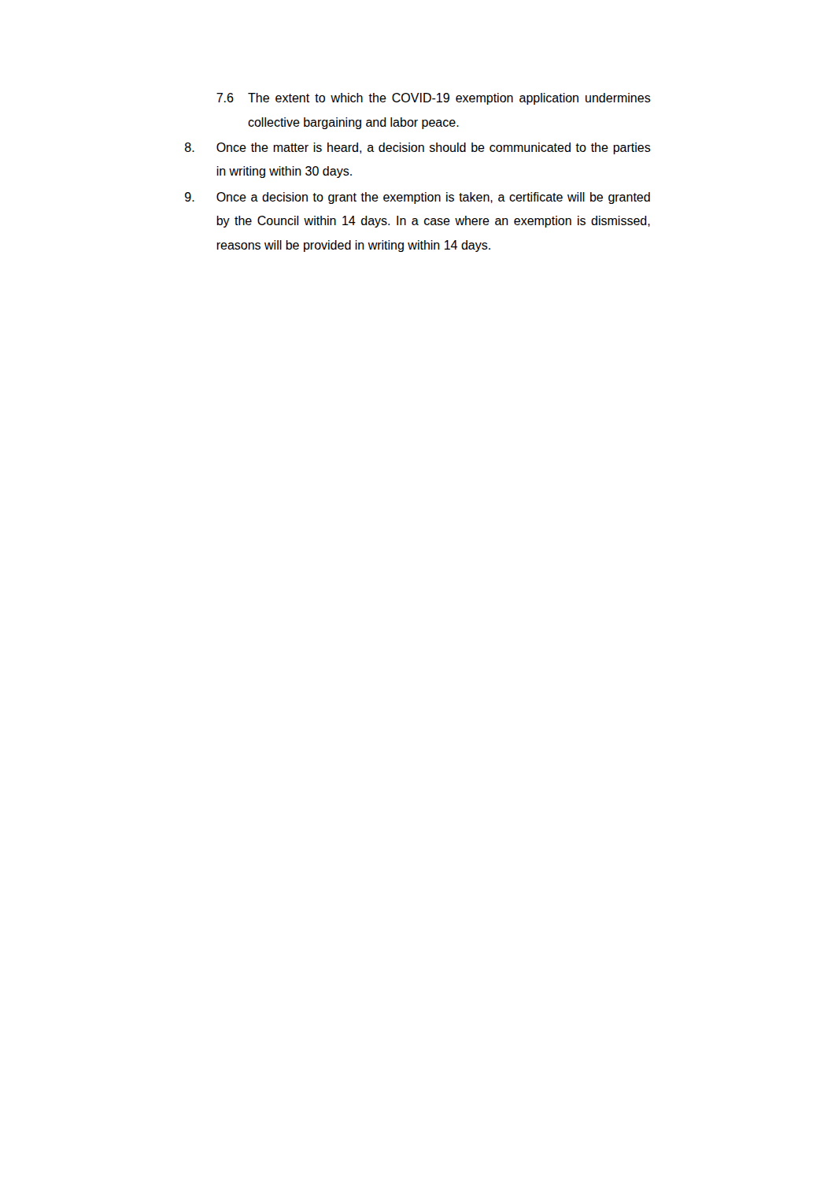7.6 The extent to which the COVID-19 exemption application undermines collective bargaining and labor peace.
8. Once the matter is heard, a decision should be communicated to the parties in writing within 30 days.
9. Once a decision to grant the exemption is taken, a certificate will be granted by the Council within 14 days. In a case where an exemption is dismissed, reasons will be provided in writing within 14 days.